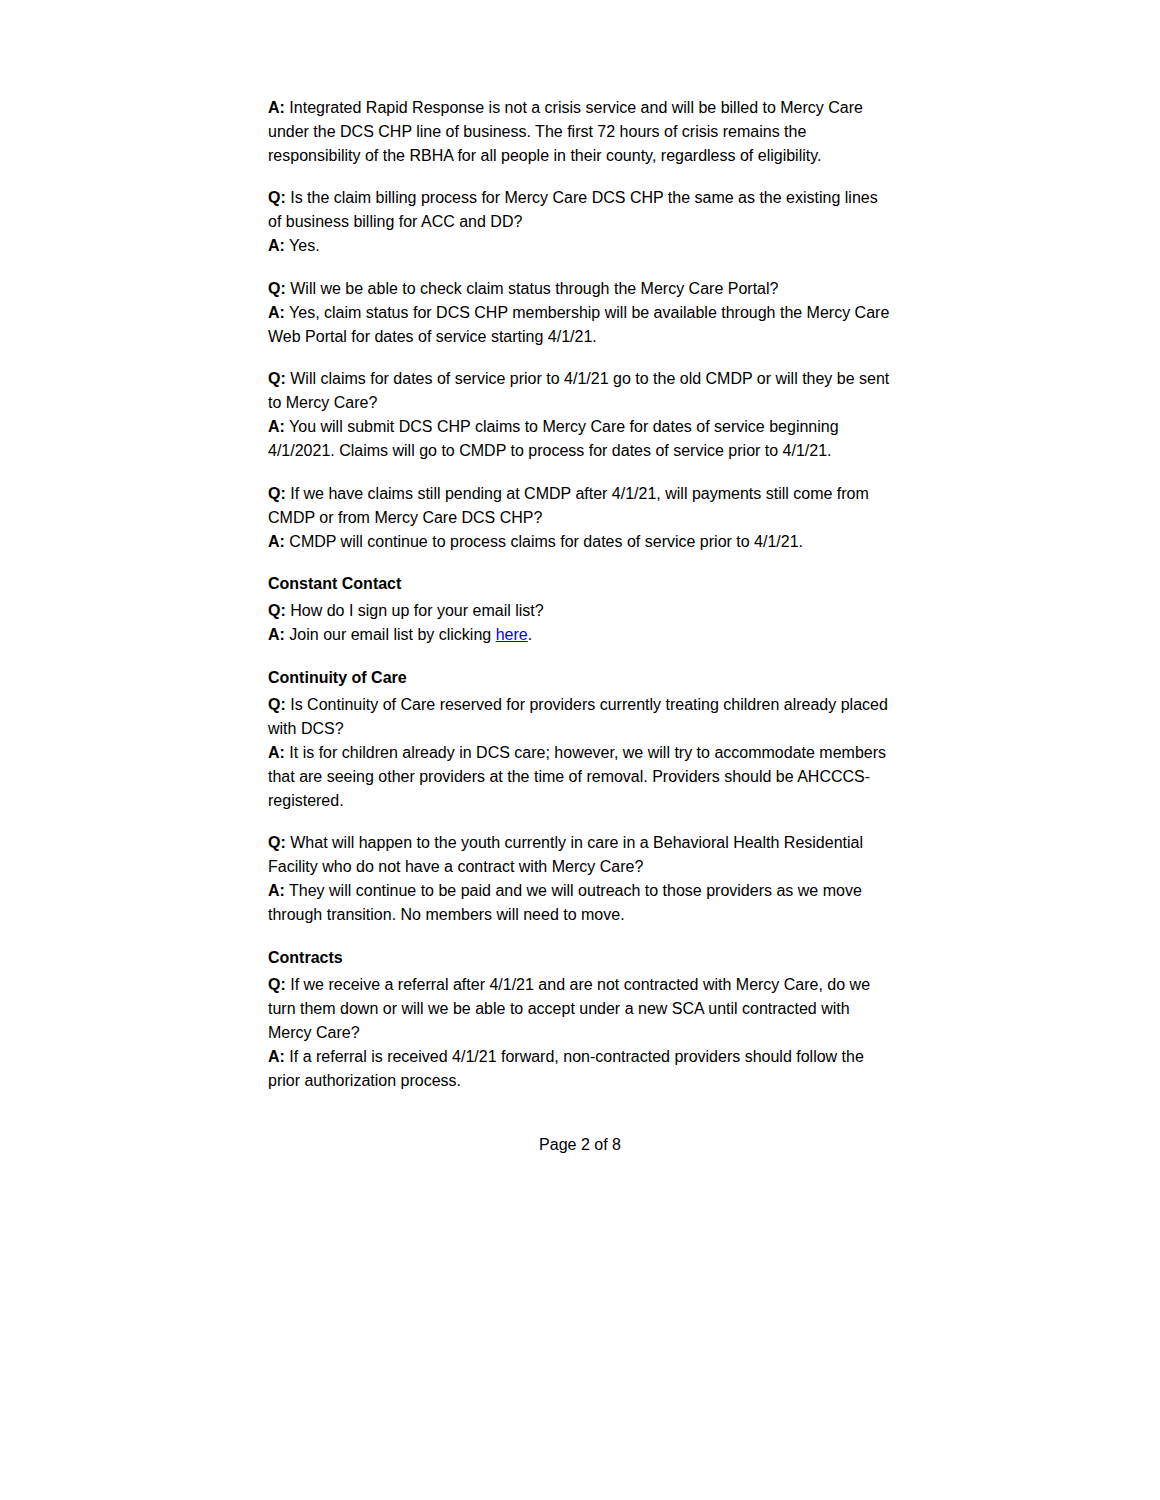A: Integrated Rapid Response is not a crisis service and will be billed to Mercy Care under the DCS CHP line of business. The first 72 hours of crisis remains the responsibility of the RBHA for all people in their county, regardless of eligibility.
Q: Is the claim billing process for Mercy Care DCS CHP the same as the existing lines of business billing for ACC and DD?
A: Yes.
Q: Will we be able to check claim status through the Mercy Care Portal?
A: Yes, claim status for DCS CHP membership will be available through the Mercy Care Web Portal for dates of service starting 4/1/21.
Q: Will claims for dates of service prior to 4/1/21 go to the old CMDP or will they be sent to Mercy Care?
A: You will submit DCS CHP claims to Mercy Care for dates of service beginning 4/1/2021. Claims will go to CMDP to process for dates of service prior to 4/1/21.
Q: If we have claims still pending at CMDP after 4/1/21, will payments still come from CMDP or from Mercy Care DCS CHP?
A: CMDP will continue to process claims for dates of service prior to 4/1/21.
Constant Contact
Q: How do I sign up for your email list?
A: Join our email list by clicking here.
Continuity of Care
Q: Is Continuity of Care reserved for providers currently treating children already placed with DCS?
A: It is for children already in DCS care; however, we will try to accommodate members that are seeing other providers at the time of removal. Providers should be AHCCCS-registered.
Q: What will happen to the youth currently in care in a Behavioral Health Residential Facility who do not have a contract with Mercy Care?
A: They will continue to be paid and we will outreach to those providers as we move through transition. No members will need to move.
Contracts
Q: If we receive a referral after 4/1/21 and are not contracted with Mercy Care, do we turn them down or will we be able to accept under a new SCA until contracted with Mercy Care?
A: If a referral is received 4/1/21 forward, non-contracted providers should follow the prior authorization process.
Page 2 of 8